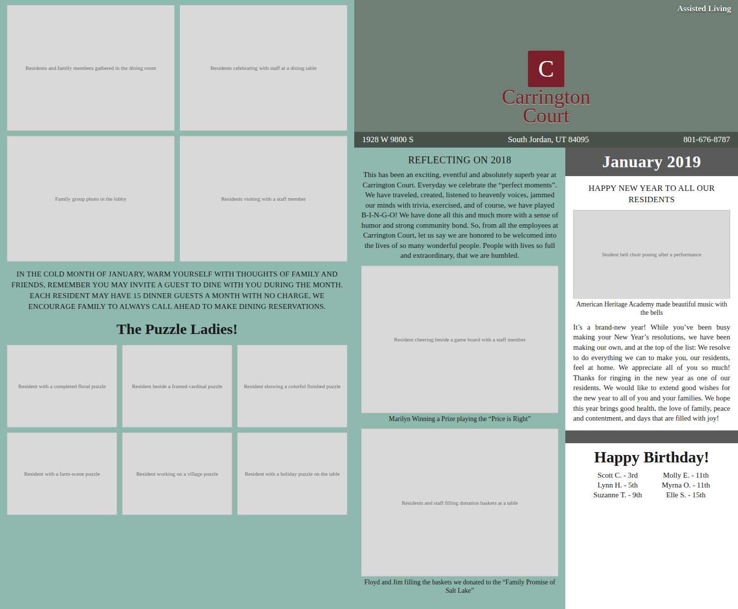Residents and family members gathered in the dining room
Residents celebrating with staff at a dining table
Family group photo in the lobby
Residents visiting with a staff member
In the cold month of January, warm yourself with thoughts of family and friends, remember you may invite a guest to dine with you during the month. Each resident may have 15 dinner guests a month with no charge, we encourage family to always call ahead to make dining reservations.
The Puzzle Ladies!
Resident with a completed floral puzzle
Resident beside a framed cardinal puzzle
Resident showing a colorful finished puzzle
Resident with a farm-scene puzzle
Resident working on a village puzzle
Resident with a holiday puzzle on the table
Assisted Living
C
Carrington
Court
1928 W 9800 S South Jordan, UT 84095 801-676-8787
Reflecting on 2018
This has been an exciting, eventful and absolutely superb year at Carrington Court. Everyday we celebrate the “perfect moments”. We have traveled, created, listened to heavenly voices, jammed our minds with trivia, exercised, and of course, we have played B-I-N-G-O! We have done all this and much more with a sense of humor and strong community bond. So, from all the employees at Carrington Court, let us say we are honored to be welcomed into the lives of so many wonderful people. People with lives so full and extraordinary, that we are humbled.
Resident cheering beside a game board with a staff member
Marilyn Winning a Prize playing the “Price is Right”
Residents and staff filling donation baskets at a table
Floyd and Jim filling the baskets we donated to the “Family Promise of Salt Lake”
January 2019
Happy New Year to all our Residents
Student bell choir posing after a performance
American Heritage Academy made beautiful music with the bells
It’s a brand-new year! While you’ve been busy making your New Year’s resolutions, we have been making our own, and at the top of the list: We resolve to do everything we can to make you, our residents, feel at home. We appreciate all of you so much! Thanks for ringing in the new year as one of our residents. We would like to extend good wishes for the new year to all of you and your families. We hope this year brings good health, the love of family, peace and contentment, and days that are filled with joy!
Happy Birthday!
Scott C. - 3rd
Lynn H. - 5th
Suzanne T. - 9th
Molly E. - 11th
Myrna O. - 11th
Elle S. - 15th